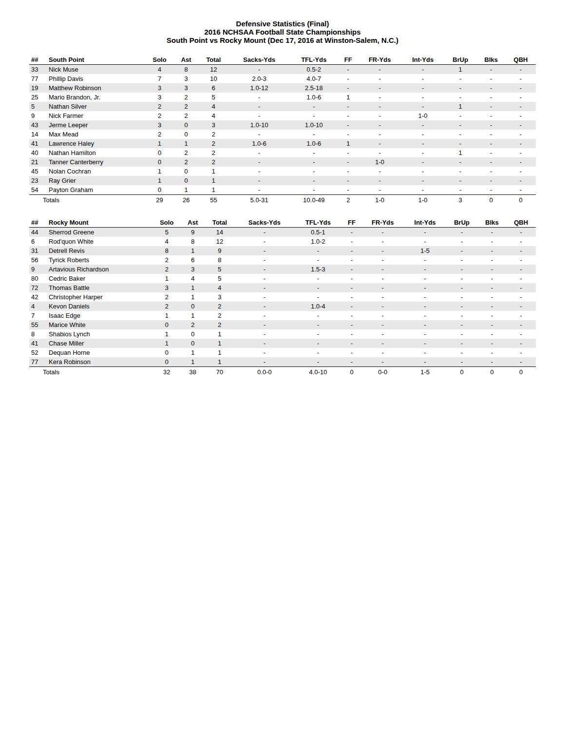Defensive Statistics (Final)
2016 NCHSAA Football State Championships
South Point vs Rocky Mount (Dec 17, 2016 at Winston-Salem, N.C.)
| ## | South Point | Solo | Ast | Total | Sacks-Yds | TFL-Yds | FF | FR-Yds | Int-Yds | BrUp | Blks | QBH |
| --- | --- | --- | --- | --- | --- | --- | --- | --- | --- | --- | --- | --- |
| 33 | Nick Muse | 4 | 8 | 12 | - | 0.5-2 | - | - | - | 1 | - | - |
| 77 | Phillip Davis | 7 | 3 | 10 | 2.0-3 | 4.0-7 | - | - | - | - | - | - |
| 19 | Matthew Robinson | 3 | 3 | 6 | 1.0-12 | 2.5-18 | - | - | - | - | - | - |
| 25 | Mario Brandon, Jr. | 3 | 2 | 5 | - | 1.0-6 | 1 | - | - | - | - | - |
| 5 | Nathan Silver | 2 | 2 | 4 | - | - | - | - | - | 1 | - | - |
| 9 | Nick Farmer | 2 | 2 | 4 | - | - | - | - | 1-0 | - | - | - |
| 43 | Jerme Leeper | 3 | 0 | 3 | 1.0-10 | 1.0-10 | - | - | - | - | - | - |
| 14 | Max Mead | 2 | 0 | 2 | - | - | - | - | - | - | - | - |
| 41 | Lawrence Haley | 1 | 1 | 2 | 1.0-6 | 1.0-6 | 1 | - | - | - | - | - |
| 40 | Nathan Hamilton | 0 | 2 | 2 | - | - | - | - | - | 1 | - | - |
| 21 | Tanner Canterberry | 0 | 2 | 2 | - | - | - | 1-0 | - | - | - | - |
| 45 | Nolan Cochran | 1 | 0 | 1 | - | - | - | - | - | - | - | - |
| 23 | Ray Grier | 1 | 0 | 1 | - | - | - | - | - | - | - | - |
| 54 | Payton Graham | 0 | 1 | 1 | - | - | - | - | - | - | - | - |
| Totals | 29 | 26 | 55 | 5.0-31 | 10.0-49 | 2 | 1-0 | 1-0 | 3 | 0 | 0 |
| ## | Rocky Mount | Solo | Ast | Total | Sacks-Yds | TFL-Yds | FF | FR-Yds | Int-Yds | BrUp | Blks | QBH |
| --- | --- | --- | --- | --- | --- | --- | --- | --- | --- | --- | --- | --- |
| 44 | Sherrod Greene | 5 | 9 | 14 | - | 0.5-1 | - | - | - | - | - | - |
| 6 | Rod'quon White | 4 | 8 | 12 | - | 1.0-2 | - | - | - | - | - | - |
| 31 | Detrell Revis | 8 | 1 | 9 | - | - | - | - | 1-5 | - | - | - |
| 56 | Tyrick Roberts | 2 | 6 | 8 | - | - | - | - | - | - | - | - |
| 9 | Artavious Richardson | 2 | 3 | 5 | - | 1.5-3 | - | - | - | - | - | - |
| 80 | Cedric Baker | 1 | 4 | 5 | - | - | - | - | - | - | - | - |
| 72 | Thomas Battle | 3 | 1 | 4 | - | - | - | - | - | - | - | - |
| 42 | Christopher Harper | 2 | 1 | 3 | - | - | - | - | - | - | - | - |
| 4 | Kevon Daniels | 2 | 0 | 2 | - | 1.0-4 | - | - | - | - | - | - |
| 7 | Isaac Edge | 1 | 1 | 2 | - | - | - | - | - | - | - | - |
| 55 | Marice White | 0 | 2 | 2 | - | - | - | - | - | - | - | - |
| 8 | Shabios Lynch | 1 | 0 | 1 | - | - | - | - | - | - | - | - |
| 41 | Chase Miller | 1 | 0 | 1 | - | - | - | - | - | - | - | - |
| 52 | Dequan Horne | 0 | 1 | 1 | - | - | - | - | - | - | - | - |
| 77 | Kera Robinson | 0 | 1 | 1 | - | - | - | - | - | - | - | - |
| Totals | 32 | 38 | 70 | 0.0-0 | 4.0-10 | 0 | 0-0 | 1-5 | 0 | 0 | 0 |